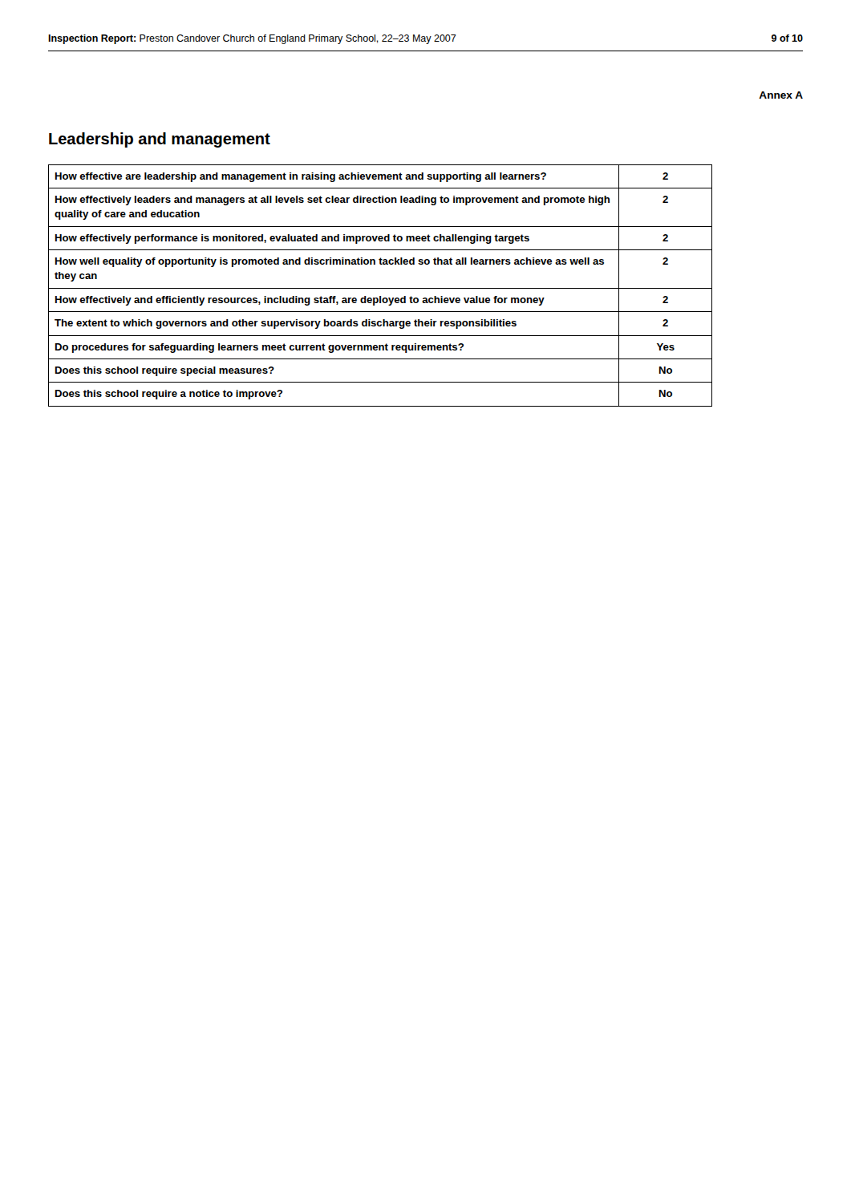Inspection Report: Preston Candover Church of England Primary School, 22–23 May 2007
9 of 10
Annex A
Leadership and management
| How effective are leadership and management in raising achievement and supporting all learners? | 2 |
| How effectively leaders and managers at all levels set clear direction leading to improvement and promote high quality of care and education | 2 |
| How effectively performance is monitored, evaluated and improved to meet challenging targets | 2 |
| How well equality of opportunity is promoted and discrimination tackled so that all learners achieve as well as they can | 2 |
| How effectively and efficiently resources, including staff, are deployed to achieve value for money | 2 |
| The extent to which governors and other supervisory boards discharge their responsibilities | 2 |
| Do procedures for safeguarding learners meet current government requirements? | Yes |
| Does this school require special measures? | No |
| Does this school require a notice to improve? | No |